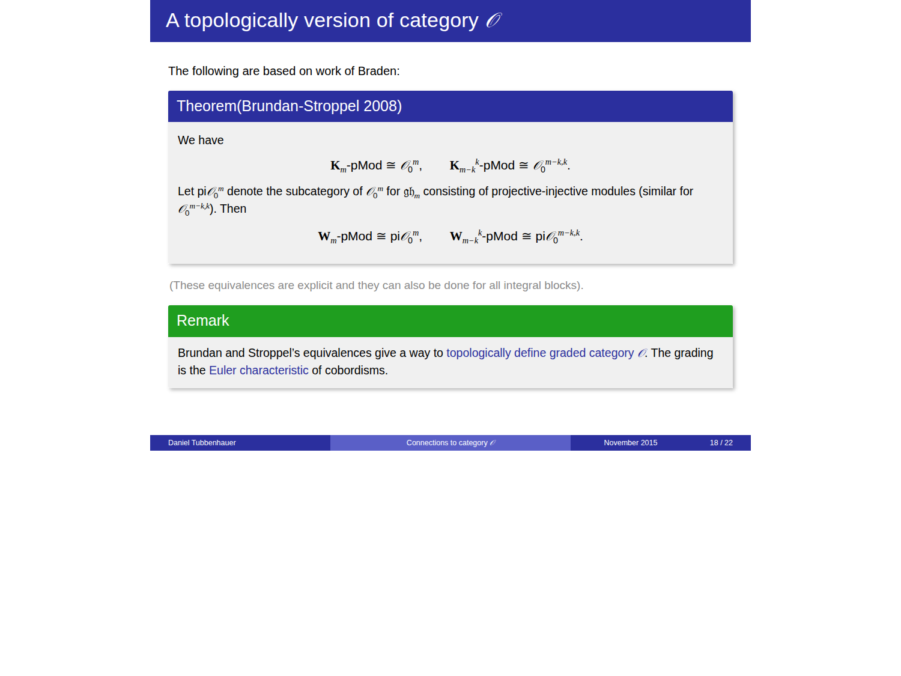A topologically version of category 𝒪
The following are based on work of Braden:
Theorem(Brundan-Stroppel 2008)
We have
Km-pMod ≅ 𝒪0m, Km−kk-pMod ≅ 𝒪0m−k,k.
Let pi𝒪0m denote the subcategory of 𝒪0m for 𝔤𝔥m consisting of projective-injective modules (similar for 𝒪0m−k,k). Then
Wm-pMod ≅ pi𝒪0m, Wm−kk-pMod ≅ pi𝒪0m−k,k.
(These equivalences are explicit and they can also be done for all integral blocks).
Remark
Brundan and Stroppel’s equivalences give a way to topologically define graded category 𝒪. The grading is the Euler characteristic of cobordisms.
Daniel Tubbenhauer
Connections to category 𝒪
November 2015
18 / 22